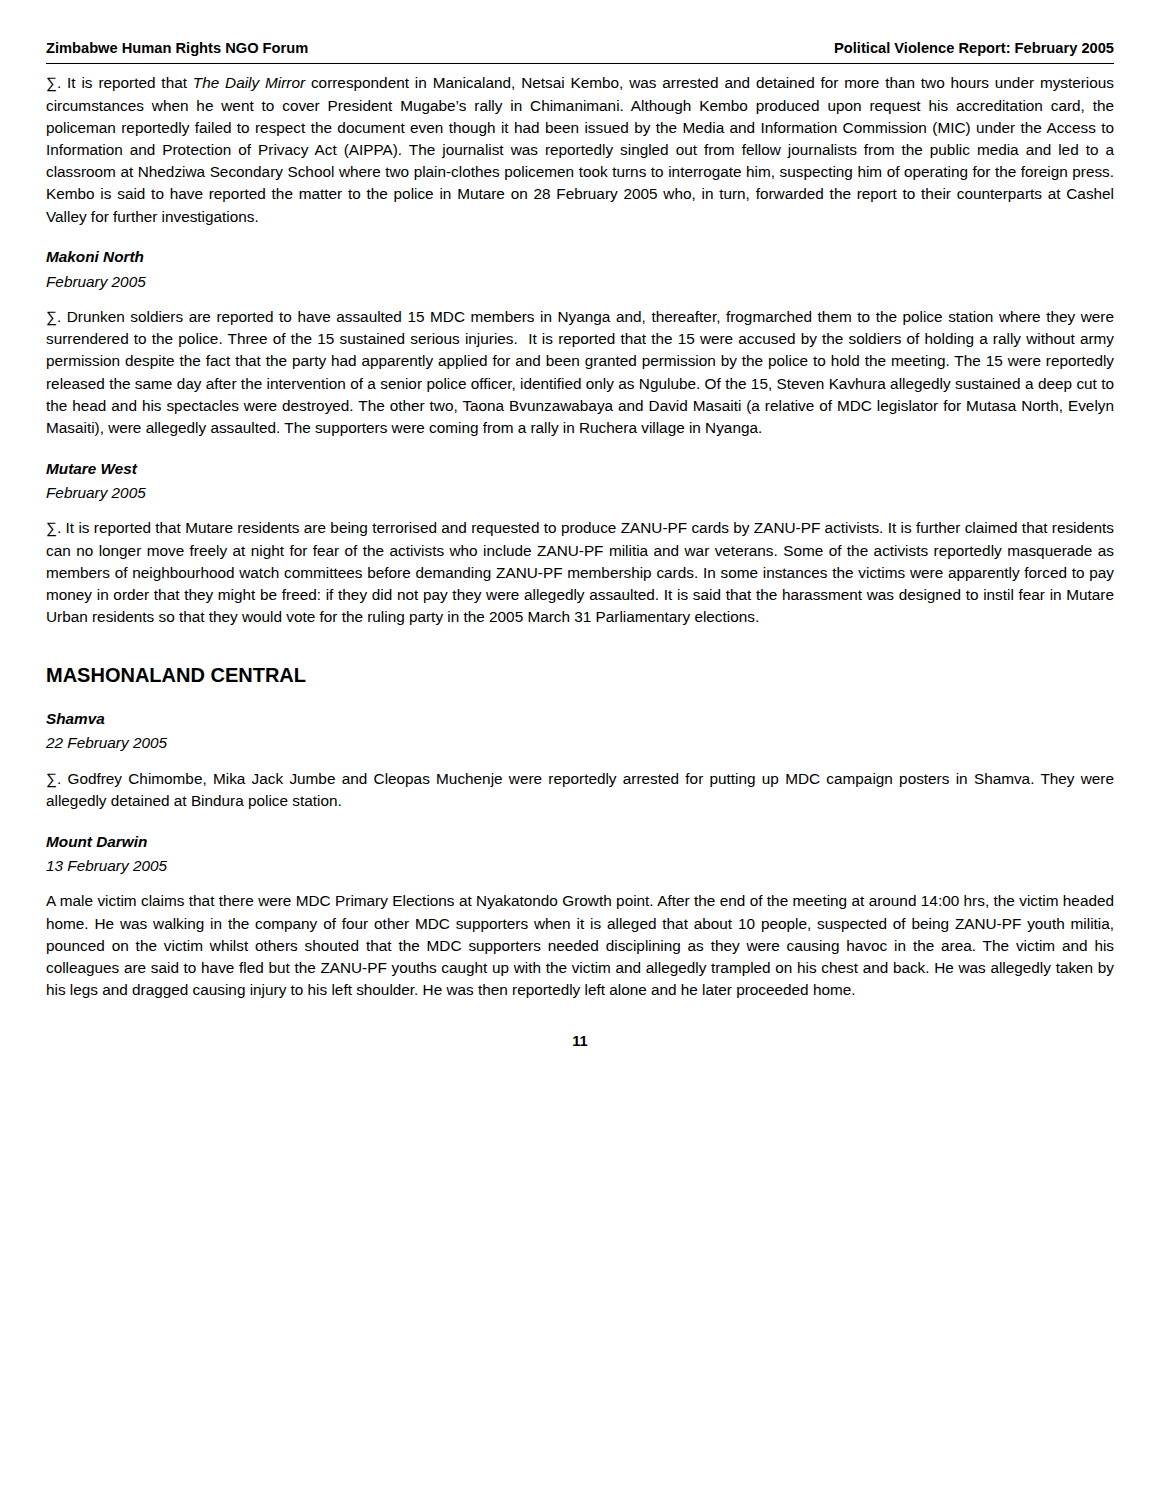Zimbabwe Human Rights NGO Forum
Political Violence Report: February 2005
∑. It is reported that The Daily Mirror correspondent in Manicaland, Netsai Kembo, was arrested and detained for more than two hours under mysterious circumstances when he went to cover President Mugabe’s rally in Chimanimani. Although Kembo produced upon request his accreditation card, the policeman reportedly failed to respect the document even though it had been issued by the Media and Information Commission (MIC) under the Access to Information and Protection of Privacy Act (AIPPA). The journalist was reportedly singled out from fellow journalists from the public media and led to a classroom at Nhedziwa Secondary School where two plain-clothes policemen took turns to interrogate him, suspecting him of operating for the foreign press. Kembo is said to have reported the matter to the police in Mutare on 28 February 2005 who, in turn, forwarded the report to their counterparts at Cashel Valley for further investigations.
Makoni North
February 2005
∑. Drunken soldiers are reported to have assaulted 15 MDC members in Nyanga and, thereafter, frogmarched them to the police station where they were surrendered to the police. Three of the 15 sustained serious injuries. It is reported that the 15 were accused by the soldiers of holding a rally without army permission despite the fact that the party had apparently applied for and been granted permission by the police to hold the meeting. The 15 were reportedly released the same day after the intervention of a senior police officer, identified only as Ngulube. Of the 15, Steven Kavhura allegedly sustained a deep cut to the head and his spectacles were destroyed. The other two, Taona Bvunzawabaya and David Masaiti (a relative of MDC legislator for Mutasa North, Evelyn Masaiti), were allegedly assaulted. The supporters were coming from a rally in Ruchera village in Nyanga.
Mutare West
February 2005
∑. It is reported that Mutare residents are being terrorised and requested to produce ZANU-PF cards by ZANU-PF activists. It is further claimed that residents can no longer move freely at night for fear of the activists who include ZANU-PF militia and war veterans. Some of the activists reportedly masquerade as members of neighbourhood watch committees before demanding ZANU-PF membership cards. In some instances the victims were apparently forced to pay money in order that they might be freed: if they did not pay they were allegedly assaulted. It is said that the harassment was designed to instil fear in Mutare Urban residents so that they would vote for the ruling party in the 2005 March 31 Parliamentary elections.
MASHONALAND CENTRAL
Shamva
22 February 2005
∑. Godfrey Chimombe, Mika Jack Jumbe and Cleopas Muchenje were reportedly arrested for putting up MDC campaign posters in Shamva. They were allegedly detained at Bindura police station.
Mount Darwin
13 February 2005
A male victim claims that there were MDC Primary Elections at Nyakatondo Growth point. After the end of the meeting at around 14:00 hrs, the victim headed home. He was walking in the company of four other MDC supporters when it is alleged that about 10 people, suspected of being ZANU-PF youth militia, pounced on the victim whilst others shouted that the MDC supporters needed disciplining as they were causing havoc in the area. The victim and his colleagues are said to have fled but the ZANU-PF youths caught up with the victim and allegedly trampled on his chest and back. He was allegedly taken by his legs and dragged causing injury to his left shoulder. He was then reportedly left alone and he later proceeded home.
11